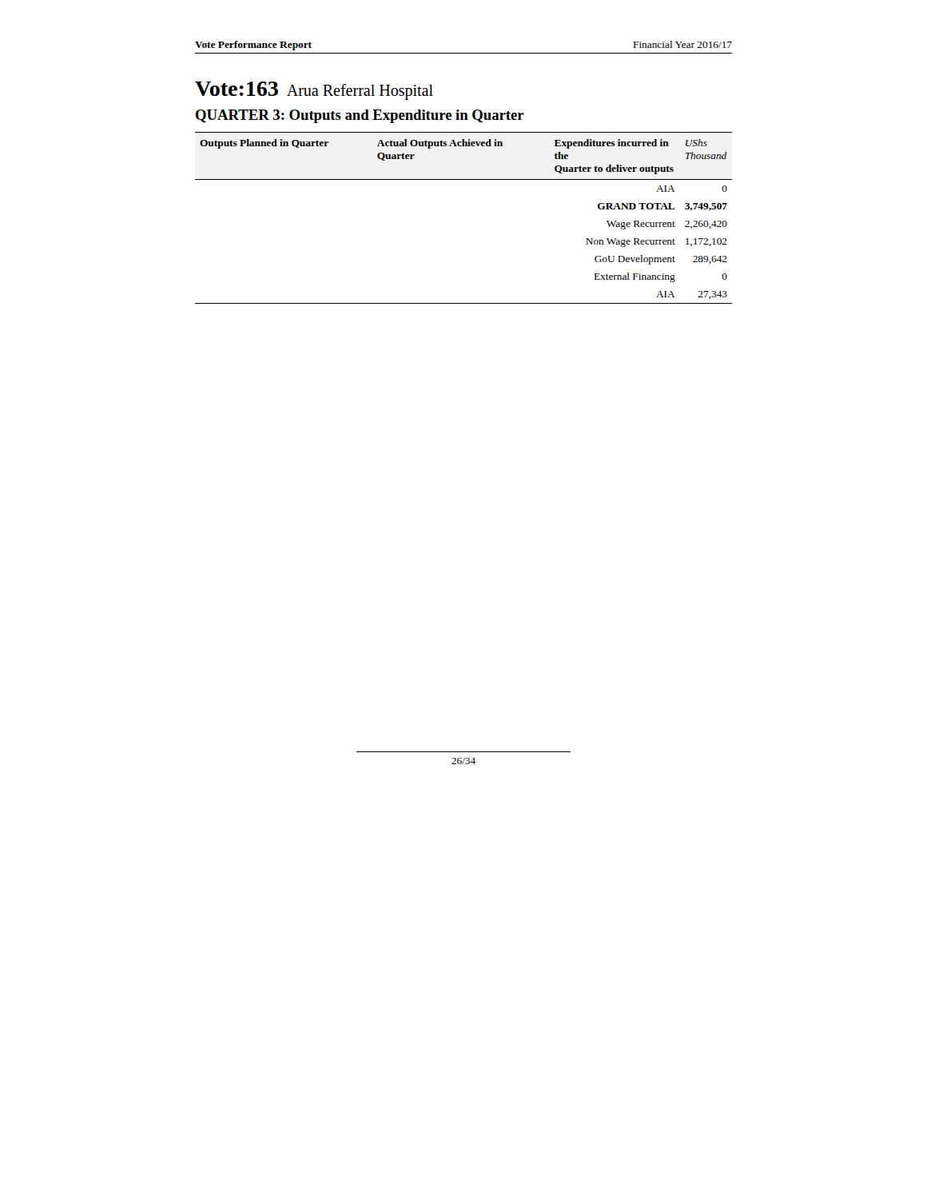Vote Performance Report
Financial Year 2016/17
Vote:163 Arua Referral Hospital
QUARTER 3: Outputs and Expenditure in Quarter
| Outputs Planned in Quarter | Actual Outputs Achieved in Quarter | Expenditures incurred in the Quarter to deliver outputs | UShs Thousand |
| --- | --- | --- | --- |
| | | AIA | 0 |
| | | GRAND TOTAL | 3,749,507 |
| | | Wage Recurrent | 2,260,420 |
| | | Non Wage Recurrent | 1,172,102 |
| | | GoU Development | 289,642 |
| | | External Financing | 0 |
| | | AIA | 27,343 |
26/34